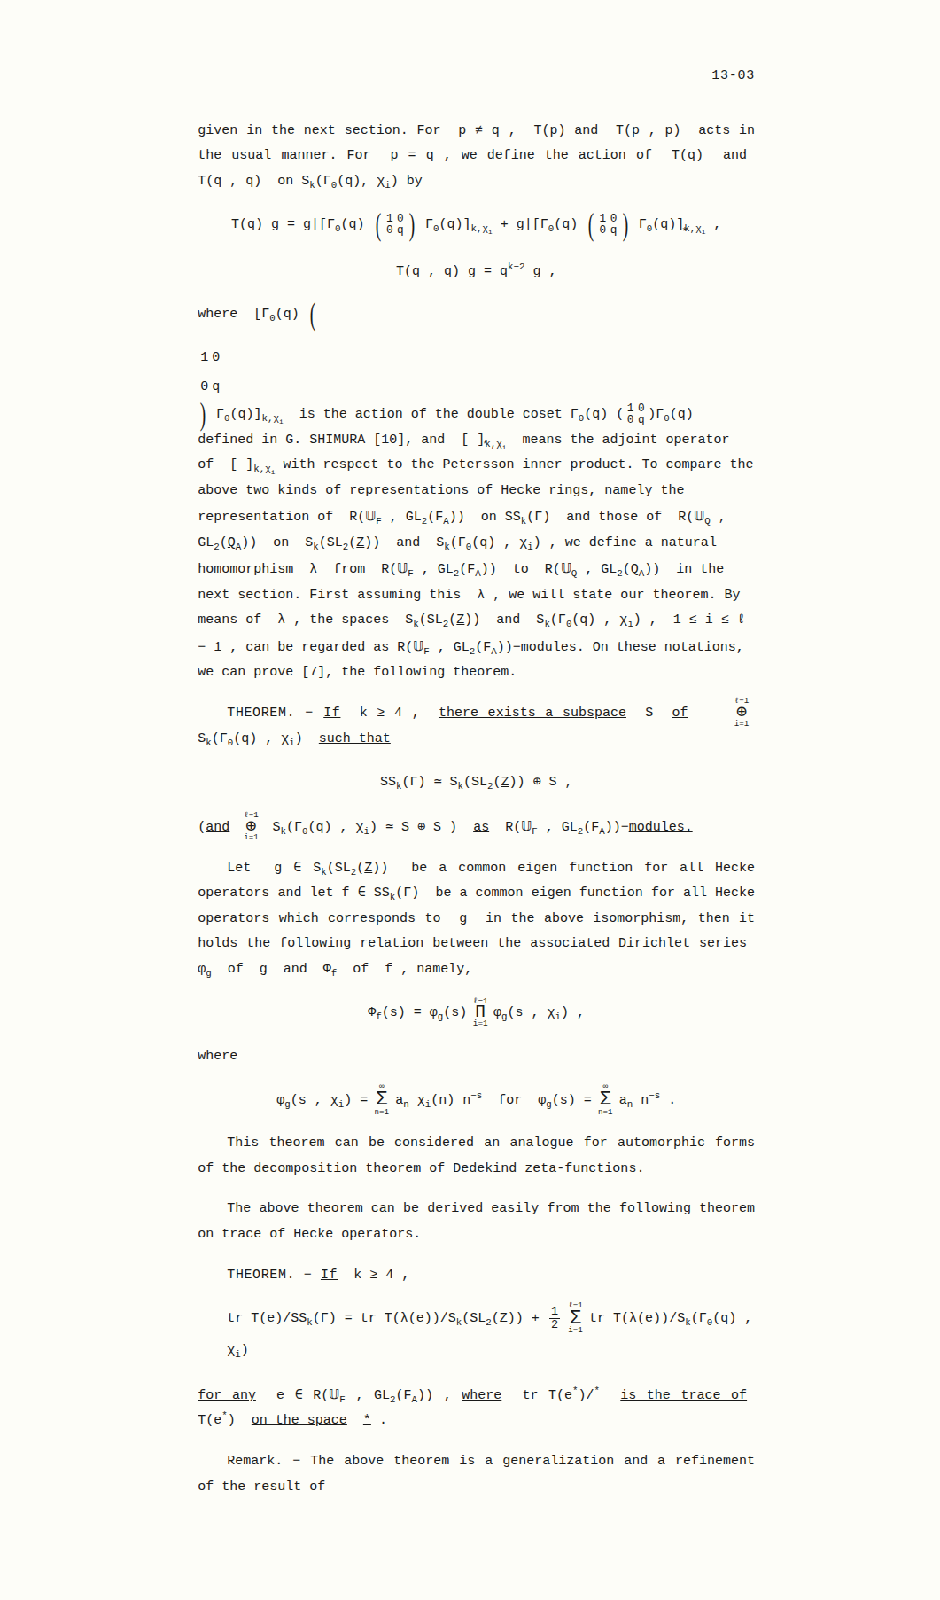13-03
given in the next section. For p ≠ q , T(p) and T(p , p) acts in the usual manner. For p = q , we define the action of T(q) and T(q , q) on Sk(Γ0(q), χi) by
T(q) g = g|[Γ0(q) (
| 1 | 0 |
| 0 | q |
) Γ0(q)]k,χi + g|[Γ0(q) (
| 1 | 0 |
| 0 | q |
) Γ0(q)]*k,χi ,
T(q , q) g = qk−2 g ,
where [Γ0(q) (
| 1 | 0 |
| 0 | q |
) Γ0(q)]k,χi is the action of the double coset Γ0(q) (
| 1 | 0 |
| 0 | q |
)Γ0(q) defined in G. SHIMURA [10], and [ ]*k,χi means the adjoint operator of [ ]k,χi with respect to the Petersson inner product. To compare the above two kinds of representations of Hecke rings, namely the representation of R(𝕌F , GL2(FA)) on SSk(Γ) and those of R(𝕌Q , GL2(QA)) on Sk(SL2(Z)) and Sk(Γ0(q) , χi) , we define a natural homomorphism λ from R(𝕌F , GL2(FA)) to R(𝕌Q , GL2(QA)) in the next section. First assuming this λ , we will state our theorem. By means of λ , the spaces Sk(SL2(Z)) and Sk(Γ0(q) , χi) , 1 ≤ i ≤ ℓ − 1 , can be regarded as R(𝕌F , GL2(FA))−modules. On these notations, we can prove [7], the following theorem.
THEOREM. − If k ≥ 4 , there exists a subspace S of ⊕ℓ−1 i=1 Sk(Γ0(q) , χi) such that
SSk(Γ) ≃ Sk(SL2(Z)) ⊕ S ,
(and ⊕ℓ−1 i=1 Sk(Γ0(q) , χi) ≃ S ⊕ S ) as R(𝕌F , GL2(FA))−modules.
Let g ∈ Sk(SL2(Z)) be a common eigen function for all Hecke operators and let f ∈ SSk(Γ) be a common eigen function for all Hecke operators which corresponds to g in the above isomorphism, then it holds the following relation between the associated Dirichlet series φg of g and Φf of f , namely,
Φf(s) = φg(s) Πℓ−1 i=1 φg(s , χi) ,
where
φg(s , χi) = Σ∞n=1 an χi(n) n−s for φg(s) = Σ∞n=1 an n−s .
This theorem can be considered an analogue for automorphic forms of the decomposition theorem of Dedekind zeta-functions.
The above theorem can be derived easily from the following theorem on trace of Hecke operators.
THEOREM. − If k ≥ 4 ,
tr T(e)/SSk(Γ) = tr T(λ(e))/Sk(SL2(Z)) + 12 Σℓ−1 i=1 tr T(λ(e))/Sk(Γ0(q) , χi)
for any e ∈ R(𝕌F , GL2(FA)) , where tr T(e*)/* is the trace of T(e*) on the space * .
Remark. − The above theorem is a generalization and a refinement of the result of